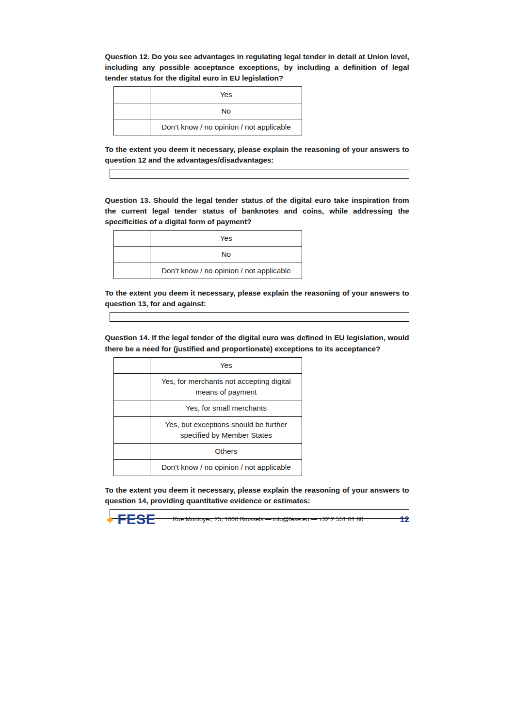Question 12. Do you see advantages in regulating legal tender in detail at Union level, including any possible acceptance exceptions, by including a definition of legal tender status for the digital euro in EU legislation?
| | Yes |
| | No |
| | Don’t know / no opinion / not applicable |
To the extent you deem it necessary, please explain the reasoning of your answers to question 12 and the advantages/disadvantages:
Question 13. Should the legal tender status of the digital euro take inspiration from the current legal tender status of banknotes and coins, while addressing the specificities of a digital form of payment?
| | Yes |
| | No |
| | Don’t know / no opinion / not applicable |
To the extent you deem it necessary, please explain the reasoning of your answers to question 13, for and against:
Question 14. If the legal tender of the digital euro was defined in EU legislation, would there be a need for (justified and proportionate) exceptions to its acceptance?
| | Yes |
| | Yes, for merchants not accepting digital means of payment |
| | Yes, for small merchants |
| | Yes, but exceptions should be further specified by Member States |
| | Others |
| | Don’t know / no opinion / not applicable |
To the extent you deem it necessary, please explain the reasoning of your answers to question 14, providing quantitative evidence or estimates:
✦ FESE
Rue Montoyer, 25, 1000 Brussels — info@fese.eu — +32 2 551 01 80
12